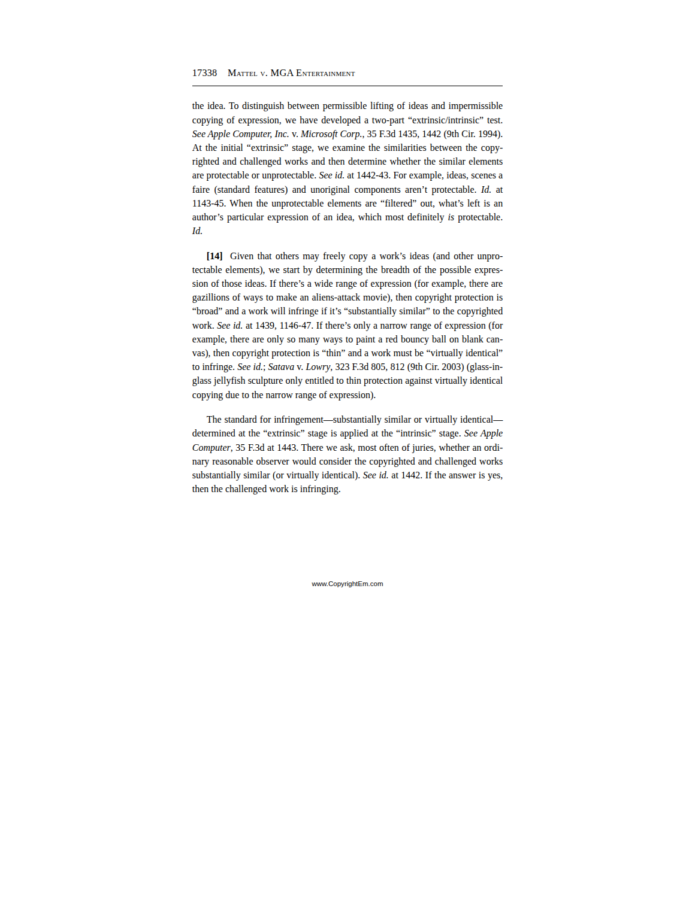17338 Mattel v. MGA Entertainment
the idea. To distinguish between permissible lifting of ideas and impermissible copying of expression, we have developed a two-part “extrinsic/intrinsic” test. See Apple Computer, Inc. v. Microsoft Corp., 35 F.3d 1435, 1442 (9th Cir. 1994). At the initial “extrinsic” stage, we examine the similarities between the copyrighted and challenged works and then determine whether the similar elements are protectable or unprotectable. See id. at 1442-43. For example, ideas, scenes a faire (standard features) and unoriginal components aren’t protectable. Id. at 1143-45. When the unprotectable elements are “filtered” out, what’s left is an author’s particular expression of an idea, which most definitely is protectable. Id.
[14] Given that others may freely copy a work’s ideas (and other unprotectable elements), we start by determining the breadth of the possible expression of those ideas. If there’s a wide range of expression (for example, there are gazillions of ways to make an aliens-attack movie), then copyright protection is “broad” and a work will infringe if it’s “substantially similar” to the copyrighted work. See id. at 1439, 1146-47. If there’s only a narrow range of expression (for example, there are only so many ways to paint a red bouncy ball on blank canvas), then copyright protection is “thin” and a work must be “virtually identical” to infringe. See id.; Satava v. Lowry, 323 F.3d 805, 812 (9th Cir. 2003) (glass-in-glass jellyfish sculpture only entitled to thin protection against virtually identical copying due to the narrow range of expression).
The standard for infringement—substantially similar or virtually identical—determined at the “extrinsic” stage is applied at the “intrinsic” stage. See Apple Computer, 35 F.3d at 1443. There we ask, most often of juries, whether an ordinary reasonable observer would consider the copyrighted and challenged works substantially similar (or virtually identical). See id. at 1442. If the answer is yes, then the challenged work is infringing.
www.CopyrightEm.com